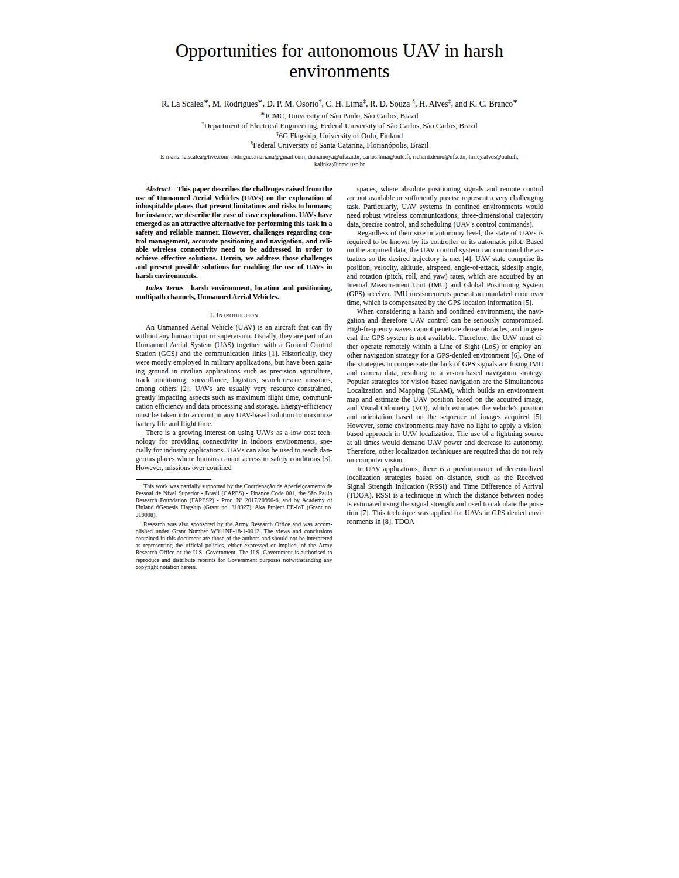Opportunities for autonomous UAV in harsh
environments
R. La Scalea∗, M. Rodrigues∗, D. P. M. Osorio†, C. H. Lima‡, R. D. Souza §, H. Alves‡, and K. C. Branco∗
∗ICMC, University of São Paulo, São Carlos, Brazil
†Department of Electrical Engineering, Federal University of São Carlos, São Carlos, Brazil
‡6G Flagship, University of Oulu, Finland
§Federal University of Santa Catarina, Florianópolis, Brazil
E-mails: la.scalea@live.com, rodrigues.mariana@gmail.com, dianamoya@ufscar.br, carlos.lima@oulu.fi, richard.demo@ufsc.br, hirley.alves@oulu.fi, kalinka@icmc.usp.br
Abstract—This paper describes the challenges raised from the use of Unmanned Aerial Vehicles (UAVs) on the exploration of inhospitable places that present limitations and risks to humans; for instance, we describe the case of cave exploration. UAVs have emerged as an attractive alternative for performing this task in a safety and reliable manner. However, challenges regarding control management, accurate positioning and navigation, and reliable wireless connectivity need to be addressed in order to achieve effective solutions. Herein, we address those challenges and present possible solutions for enabling the use of UAVs in harsh environments.
Index Terms—harsh environment, location and positioning, multipath channels, Unmanned Aerial Vehicles.
I. Introduction
An Unmanned Aerial Vehicle (UAV) is an aircraft that can fly without any human input or supervision. Usually, they are part of an Unmanned Aerial System (UAS) together with a Ground Control Station (GCS) and the communication links [1]. Historically, they were mostly employed in military applications, but have been gaining ground in civilian applications such as precision agriculture, track monitoring, surveillance, logistics, search-rescue missions, among others [2]. UAVs are usually very resource-constrained, greatly impacting aspects such as maximum flight time, communication efficiency and data processing and storage. Energy-efficiency must be taken into account in any UAV-based solution to maximize battery life and flight time.
There is a growing interest on using UAVs as a low-cost technology for providing connectivity in indoors environments, specially for industry applications. UAVs can also be used to reach dangerous places where humans cannot access in safety conditions [3]. However, missions over confined
This work was partially supported by the Coordenação de Aperfeiçoamento de Pessoal de Nível Superior - Brasil (CAPES) - Finance Code 001, the São Paulo Research Foundation (FAPESP) - Proc. Nº 2017/20990-6, and by Academy of Finland 6Genesis Flagship (Grant no. 318927), Aka Project EE-IoT (Grant no. 319008).
Research was also sponsored by the Army Research Office and was accomplished under Grant Number W911NF-18-1-0012. The views and conclusions contained in this document are those of the authors and should not be interpreted as representing the official policies, either expressed or implied, of the Army Research Office or the U.S. Government. The U.S. Government is authorised to reproduce and distribute reprints for Government purposes notwithstanding any copyright notation herein.
spaces, where absolute positioning signals and remote control are not available or sufficiently precise represent a very challenging task. Particularly, UAV systems in confined environments would need robust wireless communications, three-dimensional trajectory data, precise control, and scheduling (UAV's control commands).
Regardless of their size or autonomy level, the state of UAVs is required to be known by its controller or its automatic pilot. Based on the acquired data, the UAV control system can command the actuators so the desired trajectory is met [4]. UAV state comprise its position, velocity, altitude, airspeed, angle-of-attack, sideslip angle, and rotation (pitch, roll, and yaw) rates, which are acquired by an Inertial Measurement Unit (IMU) and Global Positioning System (GPS) receiver. IMU measurements present accumulated error over time, which is compensated by the GPS location information [5].
When considering a harsh and confined environment, the navigation and therefore UAV control can be seriously compromised. High-frequency waves cannot penetrate dense obstacles, and in general the GPS system is not available. Therefore, the UAV must either operate remotely within a Line of Sight (LoS) or employ another navigation strategy for a GPS-denied environment [6]. One of the strategies to compensate the lack of GPS signals are fusing IMU and camera data, resulting in a vision-based navigation strategy. Popular strategies for vision-based navigation are the Simultaneous Localization and Mapping (SLAM), which builds an environment map and estimate the UAV position based on the acquired image, and Visual Odometry (VO), which estimates the vehicle's position and orientation based on the sequence of images acquired [5]. However, some environments may have no light to apply a vision-based approach in UAV localization. The use of a lightning source at all times would demand UAV power and decrease its autonomy. Therefore, other localization techniques are required that do not rely on computer vision.
In UAV applications, there is a predominance of decentralized localization strategies based on distance, such as the Received Signal Strength Indication (RSSI) and Time Difference of Arrival (TDOA). RSSI is a technique in which the distance between nodes is estimated using the signal strength and used to calculate the position [7]. This technique was applied for UAVs in GPS-denied environments in [8]. TDOA